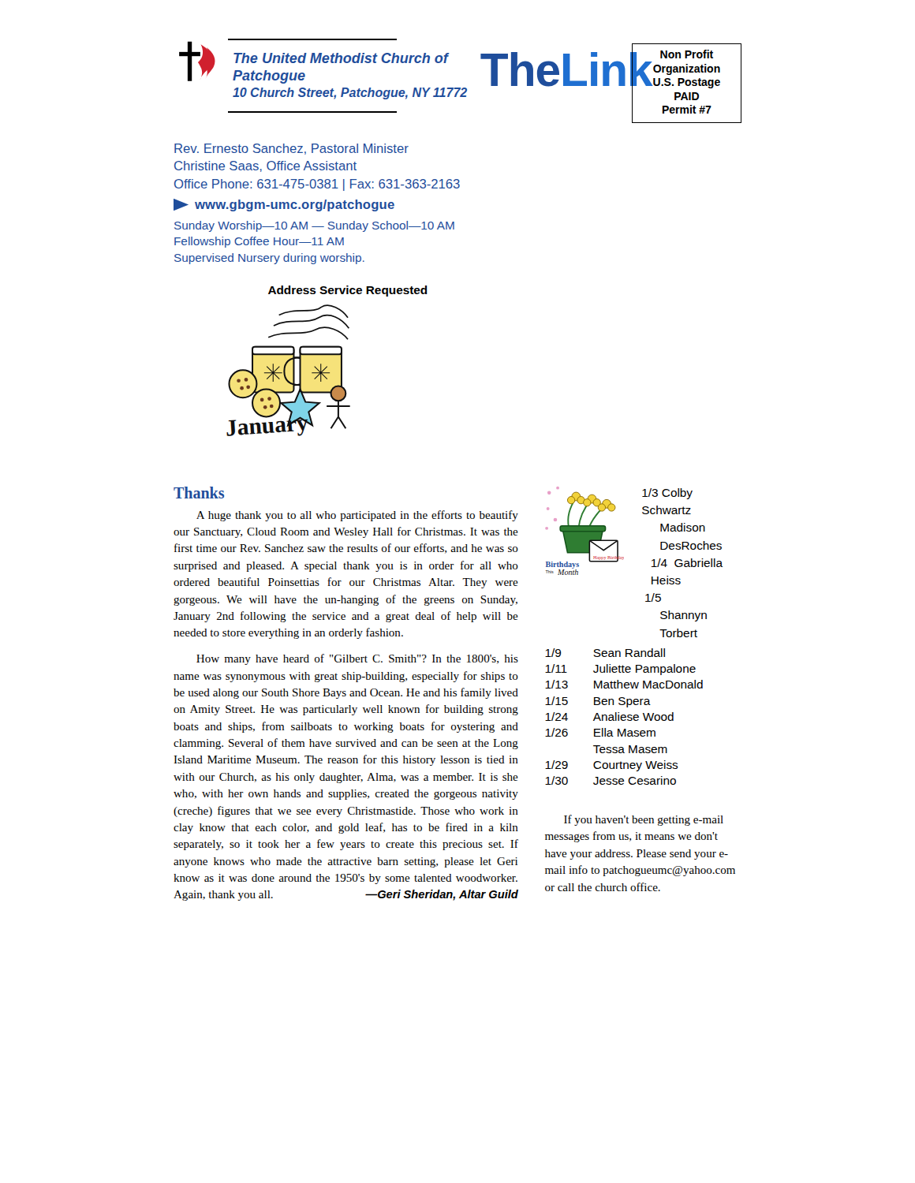The United Methodist Church of Patchogue
10 Church Street, Patchogue, NY 11772
The Link
Non Profit
Organization
U.S. Postage
PAID
Permit #7
Rev. Ernesto Sanchez, Pastoral Minister
Christine Saas, Office Assistant
Office Phone: 631-475-0381 | Fax: 631-363-2163
www.gbgm-umc.org/patchogue
Sunday Worship—10 AM — Sunday School—10 AM
Fellowship Coffee Hour—11 AM
Supervised Nursery during worship.
Address Service Requested
January
Thanks
A huge thank you to all who participated in the efforts to beautify our Sanctuary, Cloud Room and Wesley Hall for Christmas. It was the first time our Rev. Sanchez saw the results of our efforts, and he was so surprised and pleased. A special thank you is in order for all who ordered beautiful Poinsettias for our Christmas Altar. They were gorgeous. We will have the un-hanging of the greens on Sunday, January 2nd following the service and a great deal of help will be needed to store everything in an orderly fashion.
How many have heard of "Gilbert C. Smith"? In the 1800's, his name was synonymous with great ship-building, especially for ships to be used along our South Shore Bays and Ocean. He and his family lived on Amity Street. He was particularly well known for building strong boats and ships, from sailboats to working boats for oystering and clamming. Several of them have survived and can be seen at the Long Island Maritime Museum. The reason for this history lesson is tied in with our Church, as his only daughter, Alma, was a member. It is she who, with her own hands and supplies, created the gorgeous nativity (creche) figures that we see every Christmastide. Those who work in clay know that each color, and gold leaf, has to be fired in a kiln separately, so it took her a few years to create this precious set. If anyone knows who made the attractive barn setting, please let Geri know as it was done around the 1950's by some talented woodworker. Again, thank you all. —Geri Sheridan, Altar Guild
Happy Birthday Birthdays This Month
1/3 Colby Schwartz
Madison DesRoches
1/4 Gabriella Heiss
1/5
Shannyn Torbert
| 1/9 | Sean Randall |
| 1/11 | Juliette Pampalone |
| 1/13 | Matthew MacDonald |
| 1/15 | Ben Spera |
| 1/24 | Analiese Wood |
| 1/26 | Ella Masem |
| | Tessa Masem |
| 1/29 | Courtney Weiss |
| 1/30 | Jesse Cesarino |
If you haven't been getting e-mail messages from us, it means we don't have your address. Please send your e-mail info to patchogueumc@yahoo.com or call the church office.